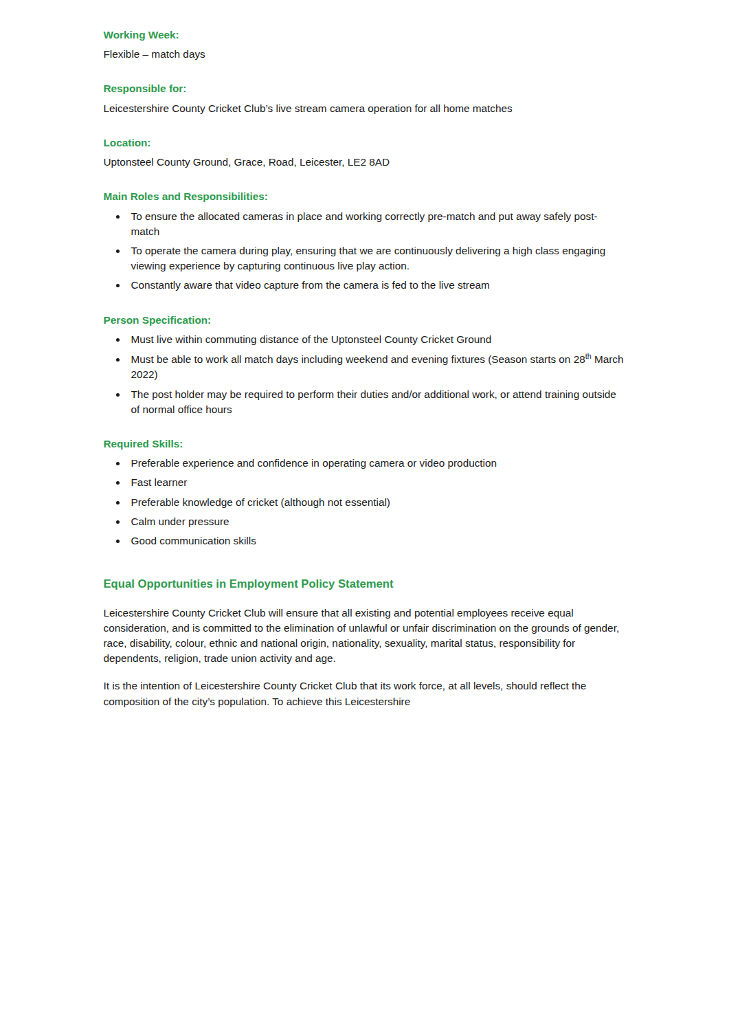Working Week:
Flexible – match days
Responsible for:
Leicestershire County Cricket Club’s live stream camera operation for all home matches
Location:
Uptonsteel County Ground, Grace, Road, Leicester, LE2 8AD
Main Roles and Responsibilities:
To ensure the allocated cameras in place and working correctly pre-match and put away safely post-match
To operate the camera during play, ensuring that we are continuously delivering a high class engaging viewing experience by capturing continuous live play action.
Constantly aware that video capture from the camera is fed to the live stream
Person Specification:
Must live within commuting distance of the Uptonsteel County Cricket Ground
Must be able to work all match days including weekend and evening fixtures (Season starts on 28th March 2022)
The post holder may be required to perform their duties and/or additional work, or attend training outside of normal office hours
Required Skills:
Preferable experience and confidence in operating camera or video production
Fast learner
Preferable knowledge of cricket (although not essential)
Calm under pressure
Good communication skills
Equal Opportunities in Employment Policy Statement
Leicestershire County Cricket Club will ensure that all existing and potential employees receive equal consideration, and is committed to the elimination of unlawful or unfair discrimination on the grounds of gender, race, disability, colour, ethnic and national origin, nationality, sexuality, marital status, responsibility for dependents, religion, trade union activity and age.
It is the intention of Leicestershire County Cricket Club that its work force, at all levels, should reflect the composition of the city’s population. To achieve this Leicestershire